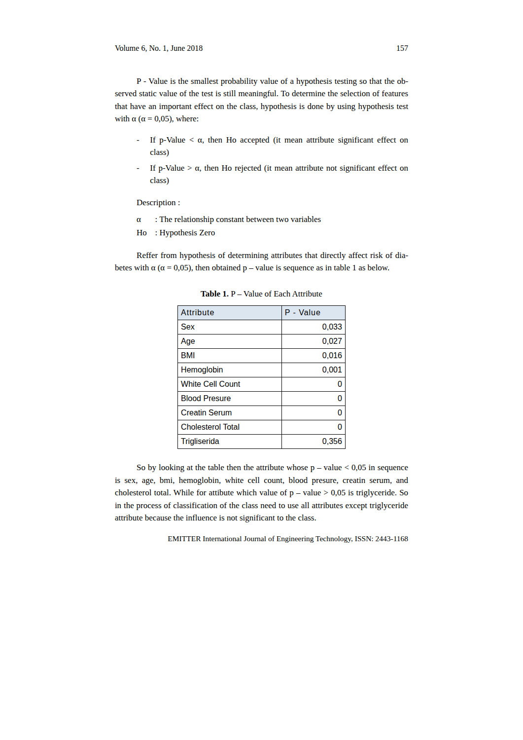Volume 6, No. 1, June 2018 157
P - Value is the smallest probability value of a hypothesis testing so that the observed static value of the test is still meaningful. To determine the selection of features that have an important effect on the class, hypothesis is done by using hypothesis test with α (α = 0,05), where:
If p-Value < α, then Ho accepted (it mean attribute significant effect on class)
If p-Value > α, then Ho rejected (it mean attribute not significant effect on class)
Description :
α: The relationship constant between two variables
Ho: Hypothesis Zero
Reffer from hypothesis of determining attributes that directly affect risk of diabetes with α (α = 0,05), then obtained p – value is sequence as in table 1 as below.
Table 1. P – Value of Each Attribute
| Attribute | P - Value |
| --- | --- |
| Sex | 0,033 |
| Age | 0,027 |
| BMI | 0,016 |
| Hemoglobin | 0,001 |
| White Cell Count | 0 |
| Blood Presure | 0 |
| Creatin Serum | 0 |
| Cholesterol Total | 0 |
| Trigliserida | 0,356 |
So by looking at the table then the attribute whose p – value < 0,05 in sequence is sex, age, bmi, hemoglobin, white cell count, blood presure, creatin serum, and cholesterol total. While for attibute which value of p – value > 0,05 is triglyceride. So in the process of classification of the class need to use all attributes except triglyceride attribute because the influence is not significant to the class.
EMITTER International Journal of Engineering Technology, ISSN: 2443-1168